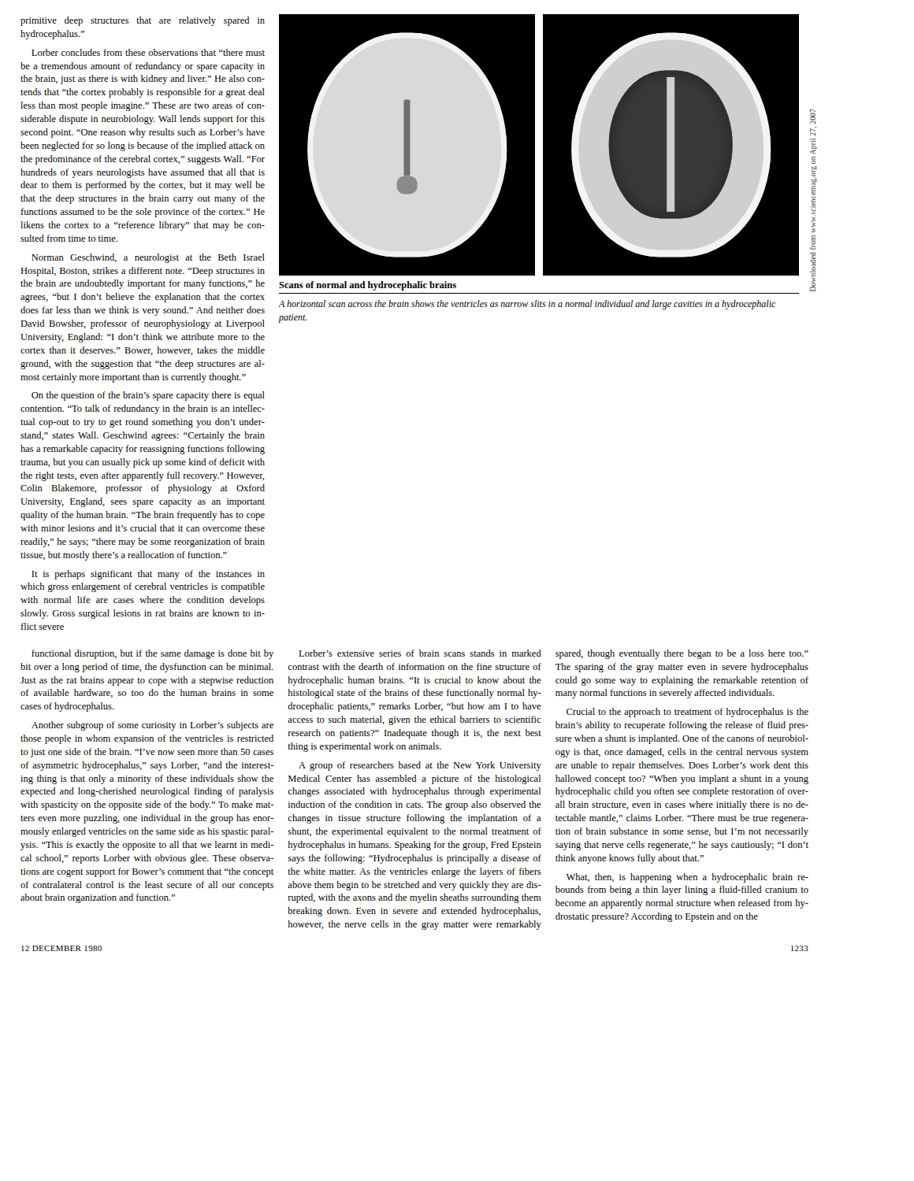Downloaded from www.sciencemag.org on April 27, 2007
primitive deep structures that are relatively spared in hydrocephalus.”
Lorber concludes from these observations that “there must be a tremendous amount of redundancy or spare capacity in the brain, just as there is with kidney and liver.” He also contends that “the cortex probably is responsible for a great deal less than most people imagine.” These are two areas of considerable dispute in neurobiology. Wall lends support for this second point. “One reason why results such as Lorber’s have been neglected for so long is because of the implied attack on the predominance of the cerebral cortex,” suggests Wall. “For hundreds of years neurologists have assumed that all that is dear to them is performed by the cortex, but it may well be that the deep structures in the brain carry out many of the functions assumed to be the sole province of the cortex.” He likens the cortex to a “reference library” that may be consulted from time to time.
Norman Geschwind, a neurologist at the Beth Israel Hospital, Boston, strikes a different note. “Deep structures in the brain are undoubtedly important for many functions,” he agrees, “but I don’t believe the explanation that the cortex does far less than we think is very sound.” And neither does David Bowsher, professor of neurophysiology at Liverpool University, England: “I don’t think we attribute more to the cortex than it deserves.” Bower, however, takes the middle ground, with the suggestion that “the deep structures are almost certainly more important than is currently thought.”
On the question of the brain’s spare capacity there is equal contention. “To talk of redundancy in the brain is an intellectual cop-out to try to get round something you don’t understand,” states Wall. Geschwind agrees: “Certainly the brain has a remarkable capacity for reassigning functions following trauma, but you can usually pick up some kind of deficit with the right tests, even after apparently full recovery.” However, Colin Blakemore, professor of physiology at Oxford University, England, sees spare capacity as an important quality of the human brain. “The brain frequently has to cope with minor lesions and it’s crucial that it can overcome these readily,” he says; “there may be some reorganization of brain tissue, but mostly there’s a reallocation of function.”
It is perhaps significant that many of the instances in which gross enlargement of cerebral ventricles is compatible with normal life are cases where the condition develops slowly. Gross surgical lesions in rat brains are known to inflict severe
Scans of normal and hydrocephalic brains
A horizontal scan across the brain shows the ventricles as narrow slits in a normal individual and large cavities in a hydrocephalic patient.
functional disruption, but if the same damage is done bit by bit over a long period of time, the dysfunction can be minimal. Just as the rat brains appear to cope with a stepwise reduction of available hardware, so too do the human brains in some cases of hydrocephalus.
Another subgroup of some curiosity in Lorber’s subjects are those people in whom expansion of the ventricles is restricted to just one side of the brain. “I’ve now seen more than 50 cases of asymmetric hydrocephalus,” says Lorber, “and the interesting thing is that only a minority of these individuals show the expected and long-cherished neurological finding of paralysis with spasticity on the opposite side of the body.” To make matters even more puzzling, one individual in the group has enormously enlarged ventricles on the same side as his spastic paralysis. “This is exactly the opposite to all that we learnt in medical school,” reports Lorber with obvious glee. These observations are cogent support for Bower’s comment that “the concept of contralateral control is the least secure of all our concepts about brain organization and function.”
Lorber’s extensive series of brain scans stands in marked contrast with the dearth of information on the fine structure of hydrocephalic human brains. “It is crucial to know about the histological state of the brains of these functionally normal hydrocephalic patients,” remarks Lorber, “but how am I to have access to such material, given the ethical barriers to scientific research on patients?” Inadequate though it is, the next best thing is experimental work on animals.
A group of researchers based at the New York University Medical Center has assembled a picture of the histological changes associated with hydrocephalus through experimental induction of the condition in cats. The group also observed the changes in tissue structure following the implantation of a shunt, the experimental equivalent to the normal treatment of hydrocephalus in humans. Speaking for the group, Fred Epstein says the following: “Hydrocephalus is principally a disease of the white matter. As the ventricles enlarge the layers of fibers above them begin to be stretched and very quickly they are disrupted, with the axons and the myelin sheaths surrounding them breaking down. Even in severe and extended hydrocephalus, however, the nerve cells in the gray matter were remarkably spared, though eventually there began to be a loss here too.” The sparing of the gray matter even in severe hydrocephalus could go some way to explaining the remarkable retention of many normal functions in severely affected individuals.
Crucial to the approach to treatment of hydrocephalus is the brain’s ability to recuperate following the release of fluid pressure when a shunt is implanted. One of the canons of neurobiology is that, once damaged, cells in the central nervous system are unable to repair themselves. Does Lorber’s work dent this hallowed concept too? “When you implant a shunt in a young hydrocephalic child you often see complete restoration of overall brain structure, even in cases where initially there is no detectable mantle,” claims Lorber. “There must be true regeneration of brain substance in some sense, but I’m not necessarily saying that nerve cells regenerate,” he says cautiously; “I don’t think anyone knows fully about that.”
What, then, is happening when a hydrocephalic brain rebounds from being a thin layer lining a fluid-filled cranium to become an apparently normal structure when released from hydrostatic pressure? According to Epstein and on the
12 DECEMBER 1980
1233